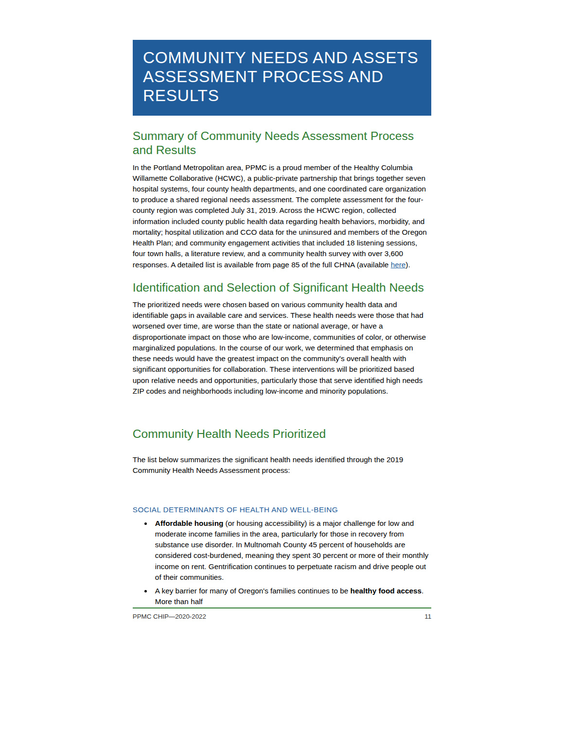Community Needs and Assets Assessment Process and Results
Summary of Community Needs Assessment Process and Results
In the Portland Metropolitan area, PPMC is a proud member of the Healthy Columbia Willamette Collaborative (HCWC), a public-private partnership that brings together seven hospital systems, four county health departments, and one coordinated care organization to produce a shared regional needs assessment. The complete assessment for the four-county region was completed July 31, 2019. Across the HCWC region, collected information included county public health data regarding health behaviors, morbidity, and mortality; hospital utilization and CCO data for the uninsured and members of the Oregon Health Plan; and community engagement activities that included 18 listening sessions, four town halls, a literature review, and a community health survey with over 3,600 responses. A detailed list is available from page 85 of the full CHNA (available here).
Identification and Selection of Significant Health Needs
The prioritized needs were chosen based on various community health data and identifiable gaps in available care and services. These health needs were those that had worsened over time, are worse than the state or national average, or have a disproportionate impact on those who are low-income, communities of color, or otherwise marginalized populations. In the course of our work, we determined that emphasis on these needs would have the greatest impact on the community's overall health with significant opportunities for collaboration. These interventions will be prioritized based upon relative needs and opportunities, particularly those that serve identified high needs ZIP codes and neighborhoods including low-income and minority populations.
Community Health Needs Prioritized
The list below summarizes the significant health needs identified through the 2019 Community Health Needs Assessment process:
Social Determinants of Health and Well-Being
Affordable housing (or housing accessibility) is a major challenge for low and moderate income families in the area, particularly for those in recovery from substance use disorder. In Multnomah County 45 percent of households are considered cost-burdened, meaning they spent 30 percent or more of their monthly income on rent. Gentrification continues to perpetuate racism and drive people out of their communities.
A key barrier for many of Oregon's families continues to be healthy food access. More than half
PPMC CHIP—2020-2022 11